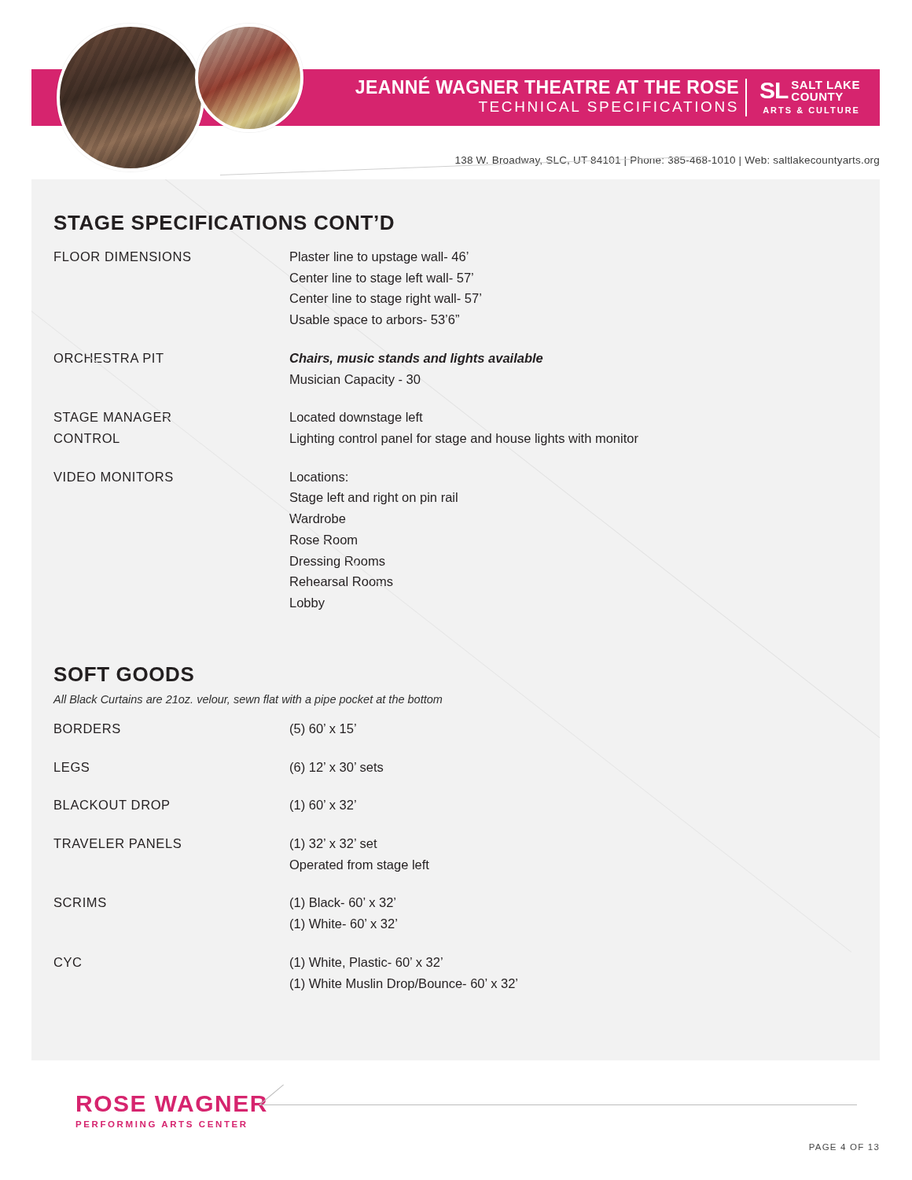JEANNÉ WAGNER THEATRE AT THE ROSE
TECHNICAL SPECIFICATIONS
SL SALT LAKE COUNTY
ARTS & CULTURE
138 W. Broadway, SLC, UT 84101 | Phone: 385-468-1010 | Web: saltlakecountyarts.org
STAGE SPECIFICATIONS CONT’D
| FLOOR DIMENSIONS | Plaster line to upstage wall- 46’ Center line to stage left wall- 57’ Center line to stage right wall- 57’ Usable space to arbors- 53’6” |
| ORCHESTRA PIT | Chairs, music stands and lights available Musician Capacity - 30 |
| STAGE MANAGER CONTROL | Located downstage left Lighting control panel for stage and house lights with monitor |
| VIDEO MONITORS | Locations: Stage left and right on pin rail Wardrobe Rose Room Dressing Rooms Rehearsal Rooms Lobby |
SOFT GOODS
All Black Curtains are 21oz. velour, sewn flat with a pipe pocket at the bottom
| BORDERS | (5) 60’ x 15’ |
| LEGS | (6) 12’ x 30’ sets |
| BLACKOUT DROP | (1) 60’ x 32’ |
| TRAVELER PANELS | (1) 32’ x 32’ set Operated from stage left |
| SCRIMS | (1) Black- 60’ x 32’ (1) White- 60’ x 32’ |
| CYC | (1) White, Plastic- 60’ x 32’ (1) White Muslin Drop/Bounce- 60’ x 32’ |
ROSE WAGNER
PERFORMING ARTS CENTER
PAGE 4 OF 13